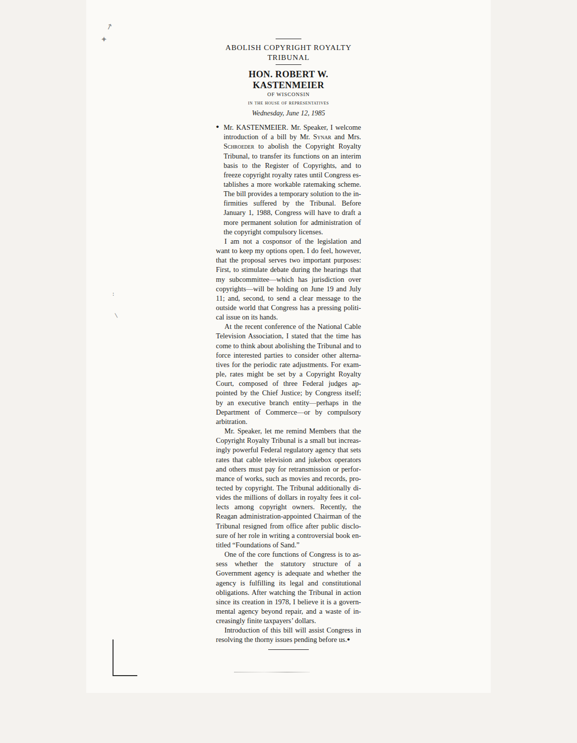↗ ✦ ∶ ∖
ABOLISH COPYRIGHT ROYALTY
TRIBUNAL
HON. ROBERT W. KASTENMEIER
OF WISCONSIN
in the house of representatives
Wednesday, June 12, 1985
Mr. KASTENMEIER. Mr. Speaker, I welcome introduction of a bill by Mr. Synar and Mrs. Schroeder to abolish the Copyright Royalty Tribunal, to transfer its functions on an interim basis to the Register of Copyrights, and to freeze copyright royalty rates until Congress establishes a more workable ratemaking scheme. The bill provides a temporary solution to the infirmities suffered by the Tribunal. Before January 1, 1988, Congress will have to draft a more permanent solution for administration of the copyright compulsory licenses.
I am not a cosponsor of the legislation and want to keep my options open. I do feel, however, that the proposal serves two important purposes: First, to stimulate debate during the hearings that my subcommittee—which has jurisdiction over copyrights—will be holding on June 19 and July 11; and, second, to send a clear message to the outside world that Congress has a pressing political issue on its hands.
At the recent conference of the National Cable Television Association, I stated that the time has come to think about abolishing the Tribunal and to force interested parties to consider other alternatives for the periodic rate adjustments. For example, rates might be set by a Copyright Royalty Court, composed of three Federal judges appointed by the Chief Justice; by Congress itself; by an executive branch entity—perhaps in the Department of Commerce—or by compulsory arbitration.
Mr. Speaker, let me remind Members that the Copyright Royalty Tribunal is a small but increasingly powerful Federal regulatory agency that sets rates that cable television and jukebox operators and others must pay for retransmission or performance of works, such as movies and records, protected by copyright. The Tribunal additionally divides the millions of dollars in royalty fees it collects among copyright owners. Recently, the Reagan administration-appointed Chairman of the Tribunal resigned from office after public disclosure of her role in writing a controversial book entitled “Foundations of Sand.”
One of the core functions of Congress is to assess whether the statutory structure of a Government agency is adequate and whether the agency is fulfilling its legal and constitutional obligations. After watching the Tribunal in action since its creation in 1978, I believe it is a governmental agency beyond repair, and a waste of increasingly finite taxpayers’ dollars.
Introduction of this bill will assist Congress in resolving the thorny issues pending before us.●